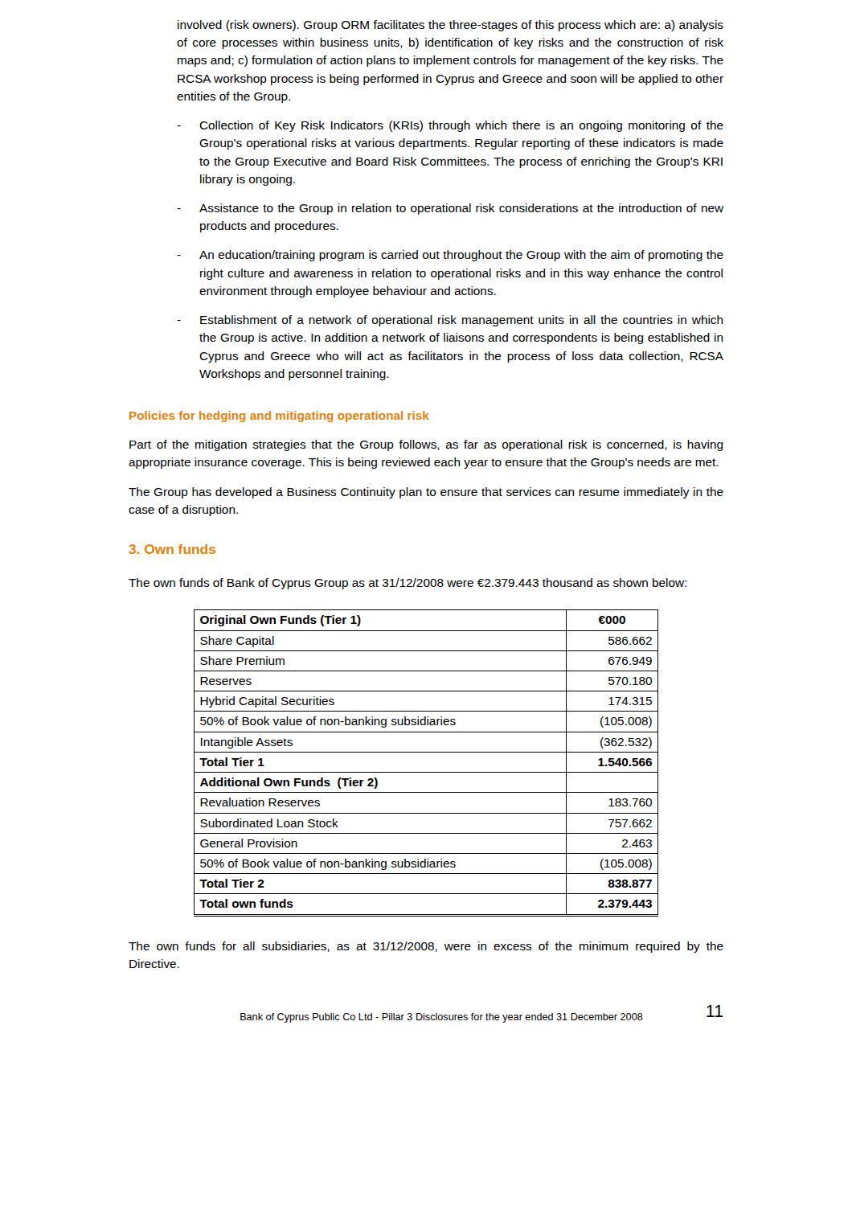involved (risk owners). Group ORM facilitates the three-stages of this process which are: a) analysis of core processes within business units, b) identification of key risks and the construction of risk maps and; c) formulation of action plans to implement controls for management of the key risks. The RCSA workshop process is being performed in Cyprus and Greece and soon will be applied to other entities of the Group.
Collection of Key Risk Indicators (KRIs) through which there is an ongoing monitoring of the Group's operational risks at various departments. Regular reporting of these indicators is made to the Group Executive and Board Risk Committees. The process of enriching the Group's KRI library is ongoing.
Assistance to the Group in relation to operational risk considerations at the introduction of new products and procedures.
An education/training program is carried out throughout the Group with the aim of promoting the right culture and awareness in relation to operational risks and in this way enhance the control environment through employee behaviour and actions.
Establishment of a network of operational risk management units in all the countries in which the Group is active. In addition a network of liaisons and correspondents is being established in Cyprus and Greece who will act as facilitators in the process of loss data collection, RCSA Workshops and personnel training.
Policies for hedging and mitigating operational risk
Part of the mitigation strategies that the Group follows, as far as operational risk is concerned, is having appropriate insurance coverage. This is being reviewed each year to ensure that the Group's needs are met.
The Group has developed a Business Continuity plan to ensure that services can resume immediately in the case of a disruption.
3. Own funds
The own funds of Bank of Cyprus Group as at 31/12/2008 were €2.379.443 thousand as shown below:
| Original Own Funds (Tier 1) | €000 |
| --- | --- |
| Share Capital | 586.662 |
| Share Premium | 676.949 |
| Reserves | 570.180 |
| Hybrid Capital Securities | 174.315 |
| 50% of Book value of non-banking subsidiaries | (105.008) |
| Intangible Assets | (362.532) |
| Total Tier 1 | 1.540.566 |
| Additional Own Funds (Tier 2) | |
| Revaluation Reserves | 183.760 |
| Subordinated Loan Stock | 757.662 |
| General Provision | 2.463 |
| 50% of Book value of non-banking subsidiaries | (105.008) |
| Total Tier 2 | 838.877 |
| Total own funds | 2.379.443 |
The own funds for all subsidiaries, as at 31/12/2008, were in excess of the minimum required by the Directive.
Bank of Cyprus Public Co Ltd - Pillar 3 Disclosures for the year ended 31 December 2008
11